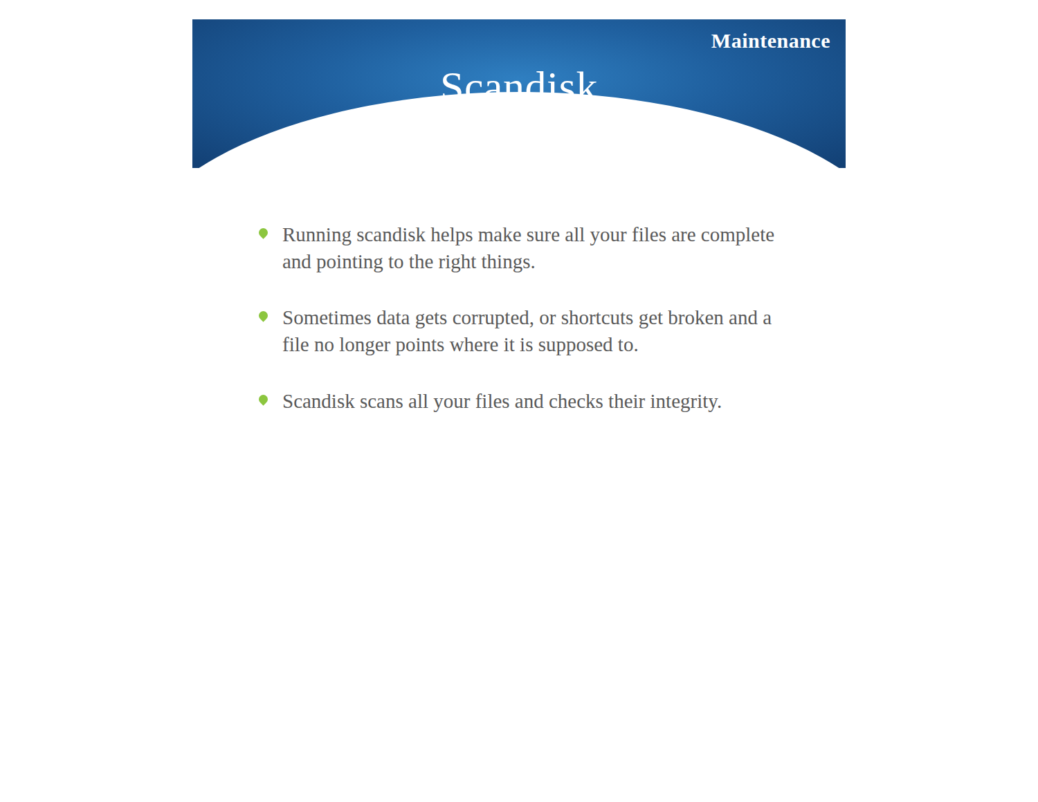Maintenance
Scandisk
Running scandisk helps make sure all your files are complete and pointing to the right things.
Sometimes data gets corrupted, or shortcuts get broken and a file no longer points where it is supposed to.
Scandisk scans all your files and checks their integrity.